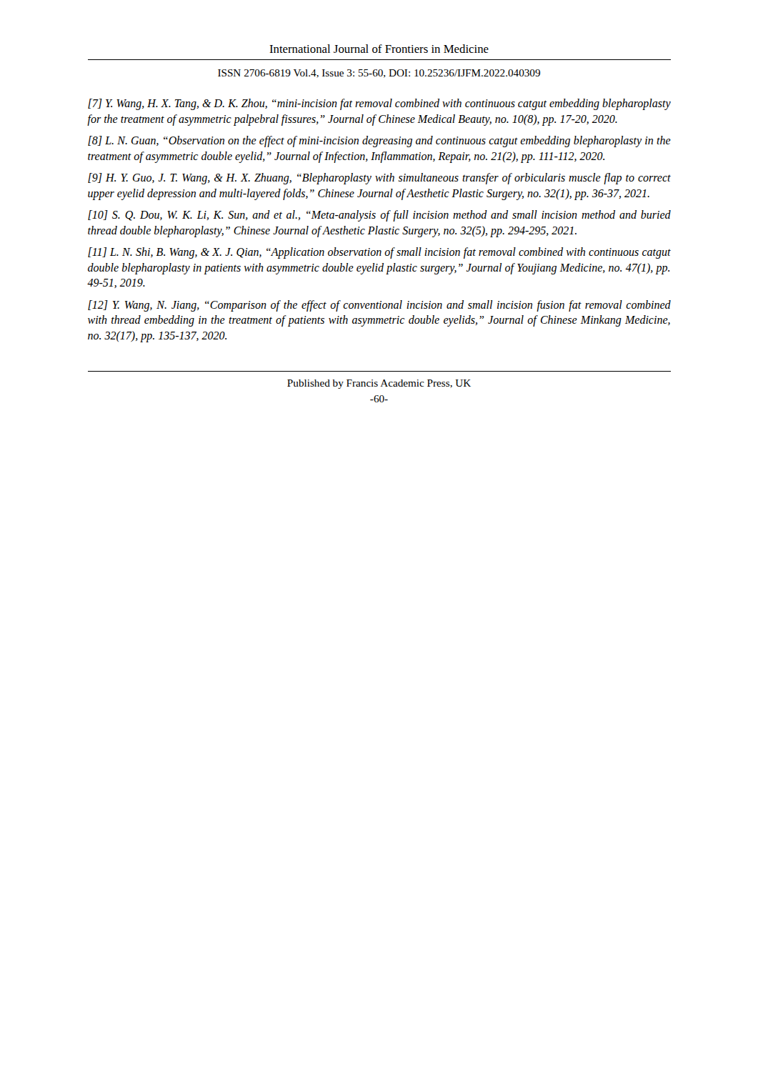International Journal of Frontiers in Medicine
ISSN 2706-6819 Vol.4, Issue 3: 55-60, DOI: 10.25236/IJFM.2022.040309
[7] Y. Wang, H. X. Tang, & D. K. Zhou, “mini-incision fat removal combined with continuous catgut embedding blepharoplasty for the treatment of asymmetric palpebral fissures,” Journal of Chinese Medical Beauty, no. 10(8), pp. 17-20, 2020.
[8] L. N. Guan, “Observation on the effect of mini-incision degreasing and continuous catgut embedding blepharoplasty in the treatment of asymmetric double eyelid,” Journal of Infection, Inflammation, Repair, no. 21(2), pp. 111-112, 2020.
[9] H. Y. Guo, J. T. Wang, & H. X. Zhuang, “Blepharoplasty with simultaneous transfer of orbicularis muscle flap to correct upper eyelid depression and multi-layered folds,” Chinese Journal of Aesthetic Plastic Surgery, no. 32(1), pp. 36-37, 2021.
[10] S. Q. Dou, W. K. Li, K. Sun, and et al., “Meta-analysis of full incision method and small incision method and buried thread double blepharoplasty,” Chinese Journal of Aesthetic Plastic Surgery, no. 32(5), pp. 294-295, 2021.
[11] L. N. Shi, B. Wang, & X. J. Qian, “Application observation of small incision fat removal combined with continuous catgut double blepharoplasty in patients with asymmetric double eyelid plastic surgery,” Journal of Youjiang Medicine, no. 47(1), pp. 49-51, 2019.
[12] Y. Wang, N. Jiang, “Comparison of the effect of conventional incision and small incision fusion fat removal combined with thread embedding in the treatment of patients with asymmetric double eyelids,” Journal of Chinese Minkang Medicine, no. 32(17), pp. 135-137, 2020.
Published by Francis Academic Press, UK
-60-